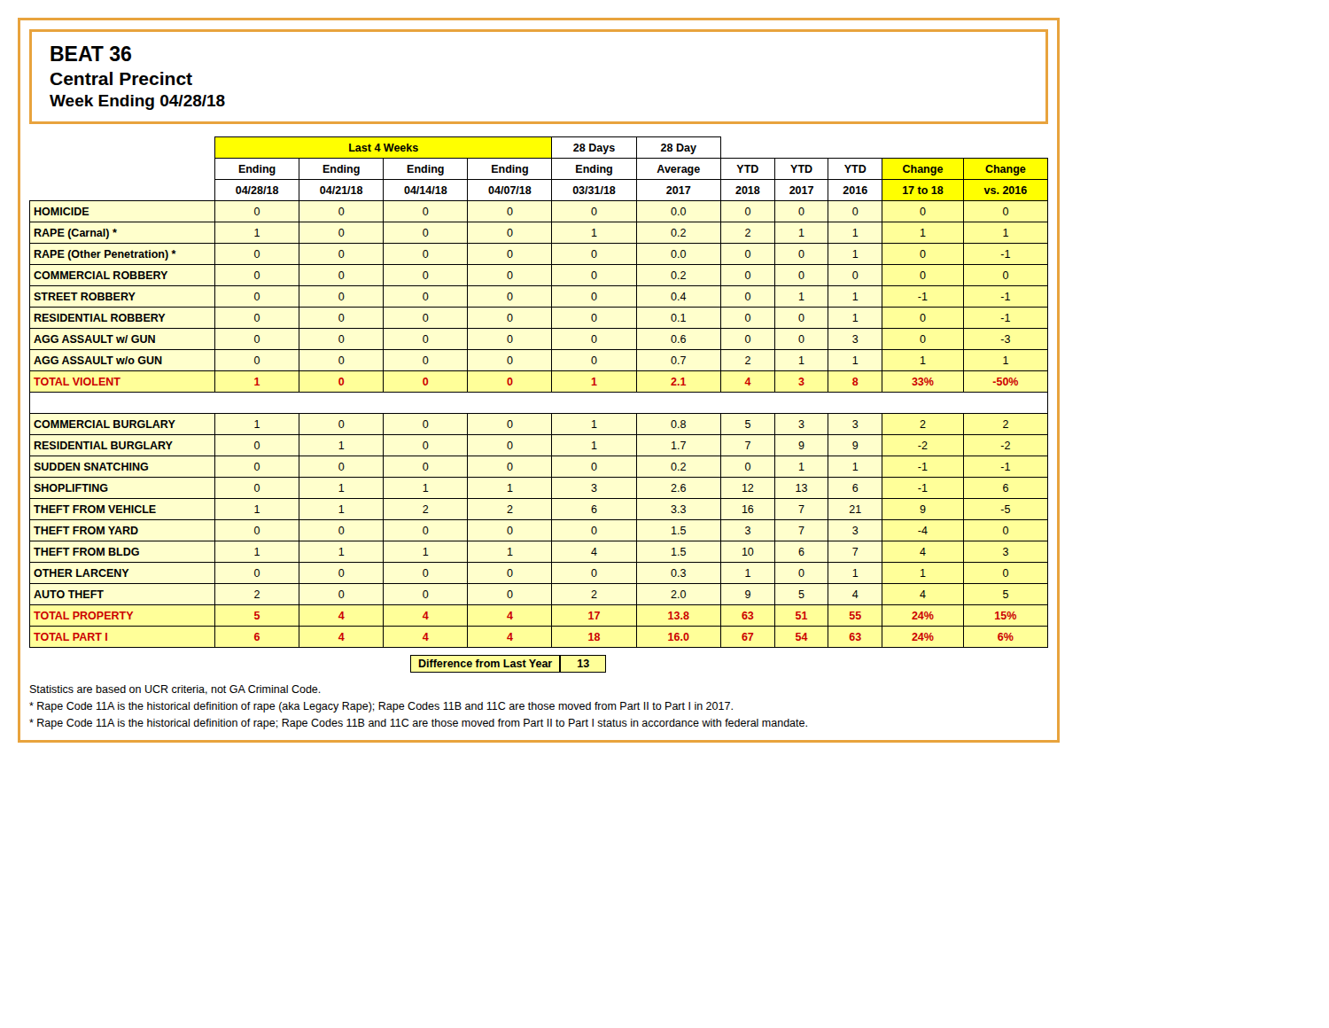BEAT 36
Central Precinct
Week Ending 04/28/18
| | Last 4 Weeks | 28 Days | 28 Day | | | | | |
| --- | --- | --- | --- | --- | --- | --- | --- | --- |
| | Ending | Ending | Ending | Ending | Ending | Average | YTD | YTD | YTD | Change | Change |
| | 04/28/18 | 04/21/18 | 04/14/18 | 04/07/18 | 03/31/18 | 2017 | 2018 | 2017 | 2016 | 17 to 18 | vs. 2016 |
| HOMICIDE | 0 | 0 | 0 | 0 | 0 | 0.0 | 0 | 0 | 0 | 0 | 0 |
| RAPE (Carnal) * | 1 | 0 | 0 | 0 | 1 | 0.2 | 2 | 1 | 1 | 1 | 1 |
| RAPE (Other Penetration) * | 0 | 0 | 0 | 0 | 0 | 0.0 | 0 | 0 | 1 | 0 | -1 |
| COMMERCIAL ROBBERY | 0 | 0 | 0 | 0 | 0 | 0.2 | 0 | 0 | 0 | 0 | 0 |
| STREET ROBBERY | 0 | 0 | 0 | 0 | 0 | 0.4 | 0 | 1 | 1 | -1 | -1 |
| RESIDENTIAL ROBBERY | 0 | 0 | 0 | 0 | 0 | 0.1 | 0 | 0 | 1 | 0 | -1 |
| AGG ASSAULT w/ GUN | 0 | 0 | 0 | 0 | 0 | 0.6 | 0 | 0 | 3 | 0 | -3 |
| AGG ASSAULT w/o GUN | 0 | 0 | 0 | 0 | 0 | 0.7 | 2 | 1 | 1 | 1 | 1 |
| TOTAL VIOLENT | 1 | 0 | 0 | 0 | 1 | 2.1 | 4 | 3 | 8 | 33% | -50% |
| COMMERCIAL BURGLARY | 1 | 0 | 0 | 0 | 1 | 0.8 | 5 | 3 | 3 | 2 | 2 |
| RESIDENTIAL BURGLARY | 0 | 1 | 0 | 0 | 1 | 1.7 | 7 | 9 | 9 | -2 | -2 |
| SUDDEN SNATCHING | 0 | 0 | 0 | 0 | 0 | 0.2 | 0 | 1 | 1 | -1 | -1 |
| SHOPLIFTING | 0 | 1 | 1 | 1 | 3 | 2.6 | 12 | 13 | 6 | -1 | 6 |
| THEFT FROM VEHICLE | 1 | 1 | 2 | 2 | 6 | 3.3 | 16 | 7 | 21 | 9 | -5 |
| THEFT FROM YARD | 0 | 0 | 0 | 0 | 0 | 1.5 | 3 | 7 | 3 | -4 | 0 |
| THEFT FROM BLDG | 1 | 1 | 1 | 1 | 4 | 1.5 | 10 | 6 | 7 | 4 | 3 |
| OTHER LARCENY | 0 | 0 | 0 | 0 | 0 | 0.3 | 1 | 0 | 1 | 1 | 0 |
| AUTO THEFT | 2 | 0 | 0 | 0 | 2 | 2.0 | 9 | 5 | 4 | 4 | 5 |
| TOTAL PROPERTY | 5 | 4 | 4 | 4 | 17 | 13.8 | 63 | 51 | 55 | 24% | 15% |
| TOTAL PART I | 6 | 4 | 4 | 4 | 18 | 16.0 | 67 | 54 | 63 | 24% | 6% |
Difference from Last Year 13
Statistics are based on UCR criteria, not GA Criminal Code.
* Rape Code 11A is the historical definition of rape (aka Legacy Rape); Rape Codes 11B and 11C are those moved from Part II to Part I in 2017.
* Rape Code 11A is the historical definition of rape; Rape Codes 11B and 11C are those moved from Part II to Part I status in accordance with federal mandate.